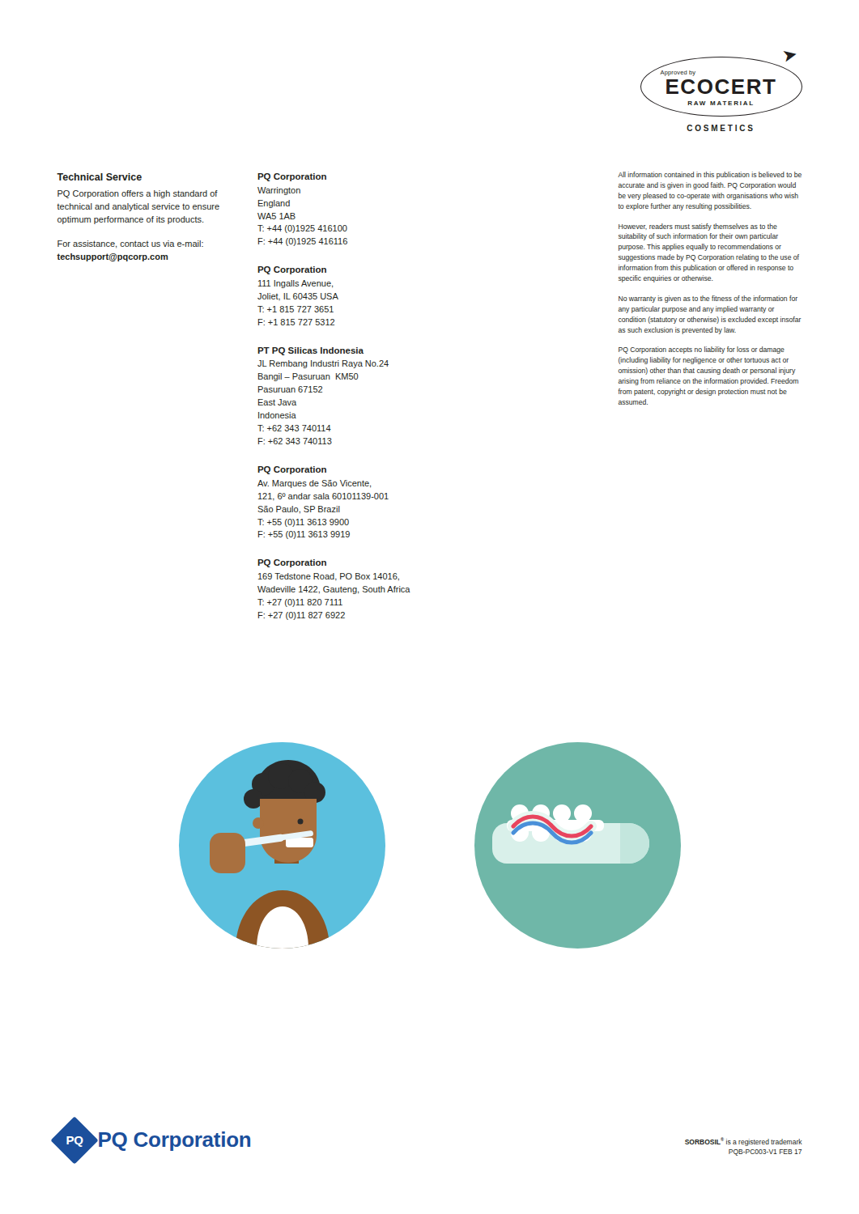➤
Approved by
ECOCERT
RAW MATERIAL
COSMETICS
Technical Service
PQ Corporation offers a high standard of technical and analytical service to ensure optimum performance of its products.
For assistance, contact us via e-mail:
techsupport@pqcorp.com
PQ Corporation
Warrington
England
WA5 1AB
T: +44 (0)1925 416100
F: +44 (0)1925 416116
PQ Corporation
111 Ingalls Avenue,
Joliet, IL 60435 USA
T: +1 815 727 3651
F: +1 815 727 5312
PT PQ Silicas Indonesia
JL Rembang Industri Raya No.24
Bangil – Pasuruan KM50
Pasuruan 67152
East Java
Indonesia
T: +62 343 740114
F: +62 343 740113
PQ Corporation
Av. Marques de São Vicente,
121, 6º andar sala 60101139-001
São Paulo, SP Brazil
T: +55 (0)11 3613 9900
F: +55 (0)11 3613 9919
PQ Corporation
169 Tedstone Road, PO Box 14016,
Wadeville 1422, Gauteng, South Africa
T: +27 (0)11 820 7111
F: +27 (0)11 827 6922
All information contained in this publication is believed to be accurate and is given in good faith. PQ Corporation would be very pleased to co-operate with organisations who wish to explore further any resulting possibilities.
However, readers must satisfy themselves as to the suitability of such information for their own particular purpose. This applies equally to recommendations or suggestions made by PQ Corporation relating to the use of information from this publication or offered in response to specific enquiries or otherwise.
No warranty is given as to the fitness of the information for any particular purpose and any implied warranty or condition (statutory or otherwise) is excluded except insofar as such exclusion is prevented by law.
PQ Corporation accepts no liability for loss or damage (including liability for negligence or other tortuous act or omission) other than that causing death or personal injury arising from reliance on the information provided. Freedom from patent, copyright or design protection must not be assumed.
PQ Corporation
SORBOSIL® is a registered trademark
PQB-PC003-V1 FEB 17